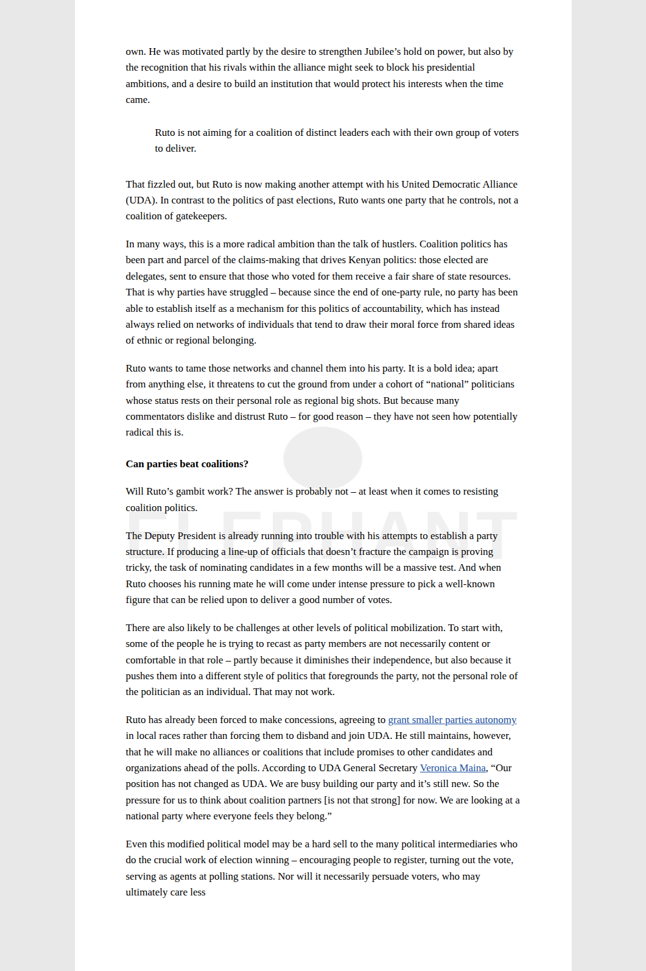ELEPHANT
own. He was motivated partly by the desire to strengthen Jubilee’s hold on power, but also by the recognition that his rivals within the alliance might seek to block his presidential ambitions, and a desire to build an institution that would protect his interests when the time came.
Ruto is not aiming for a coalition of distinct leaders each with their own group of voters to deliver.
That fizzled out, but Ruto is now making another attempt with his United Democratic Alliance (UDA). In contrast to the politics of past elections, Ruto wants one party that he controls, not a coalition of gatekeepers.
In many ways, this is a more radical ambition than the talk of hustlers. Coalition politics has been part and parcel of the claims-making that drives Kenyan politics: those elected are delegates, sent to ensure that those who voted for them receive a fair share of state resources. That is why parties have struggled – because since the end of one-party rule, no party has been able to establish itself as a mechanism for this politics of accountability, which has instead always relied on networks of individuals that tend to draw their moral force from shared ideas of ethnic or regional belonging.
Ruto wants to tame those networks and channel them into his party. It is a bold idea; apart from anything else, it threatens to cut the ground from under a cohort of “national” politicians whose status rests on their personal role as regional big shots. But because many commentators dislike and distrust Ruto – for good reason – they have not seen how potentially radical this is.
Can parties beat coalitions?
Will Ruto’s gambit work? The answer is probably not – at least when it comes to resisting coalition politics.
The Deputy President is already running into trouble with his attempts to establish a party structure. If producing a line-up of officials that doesn’t fracture the campaign is proving tricky, the task of nominating candidates in a few months will be a massive test. And when Ruto chooses his running mate he will come under intense pressure to pick a well-known figure that can be relied upon to deliver a good number of votes.
There are also likely to be challenges at other levels of political mobilization. To start with, some of the people he is trying to recast as party members are not necessarily content or comfortable in that role – partly because it diminishes their independence, but also because it pushes them into a different style of politics that foregrounds the party, not the personal role of the politician as an individual. That may not work.
Ruto has already been forced to make concessions, agreeing to grant smaller parties autonomy in local races rather than forcing them to disband and join UDA. He still maintains, however, that he will make no alliances or coalitions that include promises to other candidates and organizations ahead of the polls. According to UDA General Secretary Veronica Maina, “Our position has not changed as UDA. We are busy building our party and it’s still new. So the pressure for us to think about coalition partners [is not that strong] for now. We are looking at a national party where everyone feels they belong.”
Even this modified political model may be a hard sell to the many political intermediaries who do the crucial work of election winning – encouraging people to register, turning out the vote, serving as agents at polling stations. Nor will it necessarily persuade voters, who may ultimately care less